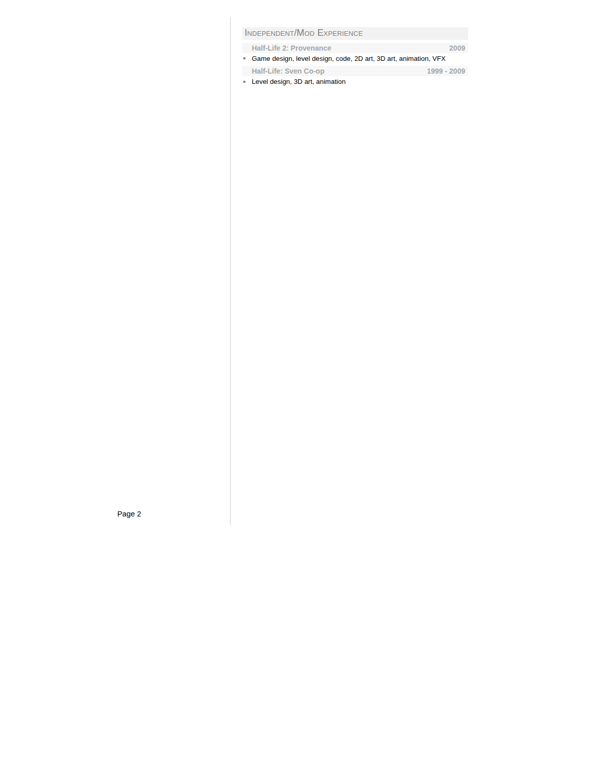Independent/Mod Experience
Half-Life 2: Provenance 2009
Game design, level design, code, 2D art, 3D art, animation, VFX
Half-Life: Sven Co-op 1999 - 2009
Level design, 3D art, animation
Page 2